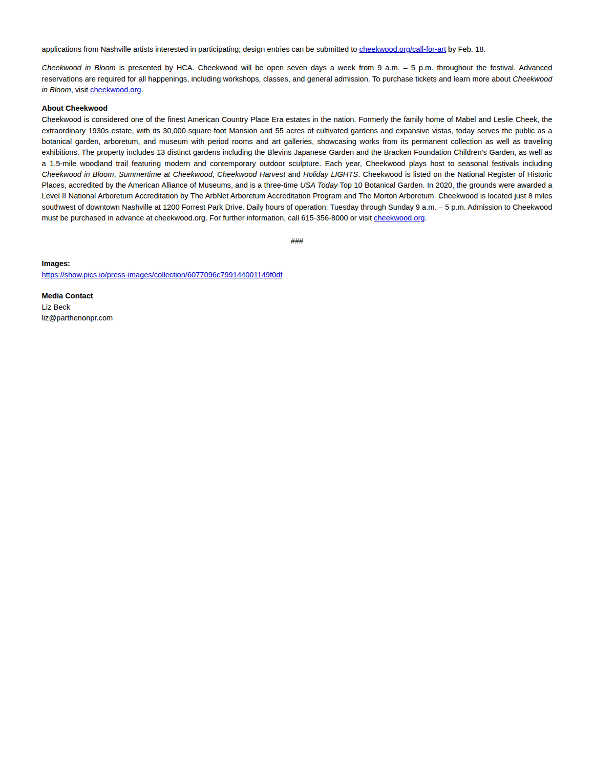applications from Nashville artists interested in participating; design entries can be submitted to cheekwood.org/call-for-art by Feb. 18.
Cheekwood in Bloom is presented by HCA. Cheekwood will be open seven days a week from 9 a.m. – 5 p.m. throughout the festival. Advanced reservations are required for all happenings, including workshops, classes, and general admission. To purchase tickets and learn more about Cheekwood in Bloom, visit cheekwood.org.
About Cheekwood
Cheekwood is considered one of the finest American Country Place Era estates in the nation. Formerly the family home of Mabel and Leslie Cheek, the extraordinary 1930s estate, with its 30,000-square-foot Mansion and 55 acres of cultivated gardens and expansive vistas, today serves the public as a botanical garden, arboretum, and museum with period rooms and art galleries, showcasing works from its permanent collection as well as traveling exhibitions. The property includes 13 distinct gardens including the Blevins Japanese Garden and the Bracken Foundation Children's Garden, as well as a 1.5-mile woodland trail featuring modern and contemporary outdoor sculpture. Each year, Cheekwood plays host to seasonal festivals including Cheekwood in Bloom, Summertime at Cheekwood, Cheekwood Harvest and Holiday LIGHTS. Cheekwood is listed on the National Register of Historic Places, accredited by the American Alliance of Museums, and is a three-time USA Today Top 10 Botanical Garden. In 2020, the grounds were awarded a Level II National Arboretum Accreditation by The ArbNet Arboretum Accreditation Program and The Morton Arboretum. Cheekwood is located just 8 miles southwest of downtown Nashville at 1200 Forrest Park Drive. Daily hours of operation: Tuesday through Sunday 9 a.m. – 5 p.m. Admission to Cheekwood must be purchased in advance at cheekwood.org. For further information, call 615-356-8000 or visit cheekwood.org.
###
Images:
https://show.pics.io/press-images/collection/6077096c799144001149f0df
Media Contact
Liz Beck
liz@parthenonpr.com